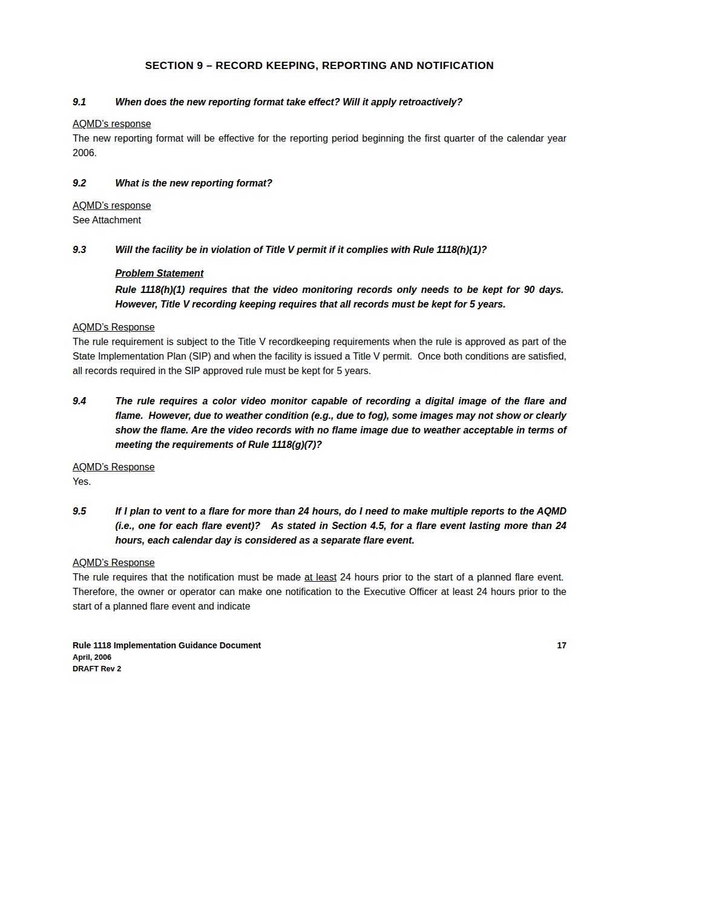SECTION 9 – RECORD KEEPING, REPORTING AND NOTIFICATION
9.1
When does the new reporting format take effect? Will it apply retroactively?
AQMD’s response
The new reporting format will be effective for the reporting period beginning the first quarter of the calendar year 2006.
9.2
What is the new reporting format?
AQMD’s response
See Attachment
9.3
Will the facility be in violation of Title V permit if it complies with Rule 1118(h)(1)?
Problem Statement
Rule 1118(h)(1) requires that the video monitoring records only needs to be kept for 90 days. However, Title V recording keeping requires that all records must be kept for 5 years.
AQMD’s Response
The rule requirement is subject to the Title V recordkeeping requirements when the rule is approved as part of the State Implementation Plan (SIP) and when the facility is issued a Title V permit. Once both conditions are satisfied, all records required in the SIP approved rule must be kept for 5 years.
9.4
The rule requires a color video monitor capable of recording a digital image of the flare and flame. However, due to weather condition (e.g., due to fog), some images may not show or clearly show the flame. Are the video records with no flame image due to weather acceptable in terms of meeting the requirements of Rule 1118(g)(7)?
AQMD’s Response
Yes.
9.5
If I plan to vent to a flare for more than 24 hours, do I need to make multiple reports to the AQMD (i.e., one for each flare event)? As stated in Section 4.5, for a flare event lasting more than 24 hours, each calendar day is considered as a separate flare event.
AQMD’s Response
The rule requires that the notification must be made at least 24 hours prior to the start of a planned flare event. Therefore, the owner or operator can make one notification to the Executive Officer at least 24 hours prior to the start of a planned flare event and indicate
17
Rule 1118 Implementation Guidance Document
April, 2006
DRAFT Rev 2